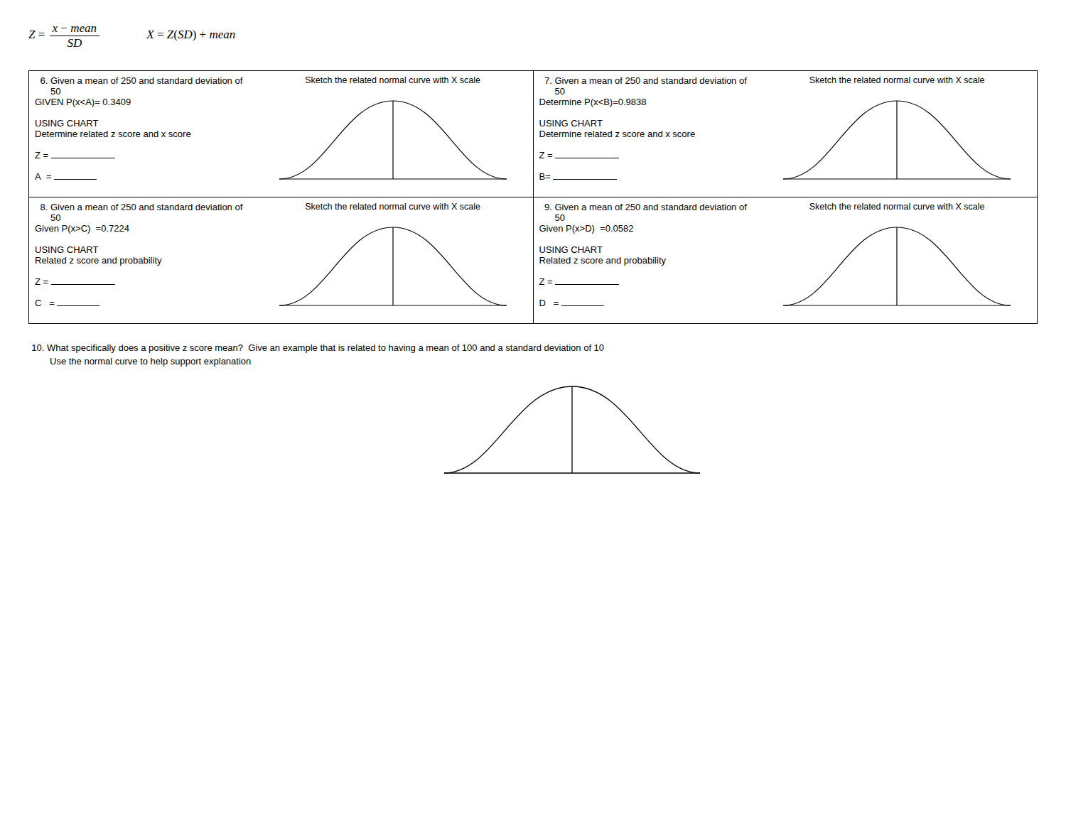Z = x − mean SD X = Z(SD) + mean
| Given a mean of 250 and standard deviation of 50 GIVEN P(x<A)= 0.3409 USING CHART Determine related z score and x score Z = A = Sketch the related normal curve with X scale | Given a mean of 250 and standard deviation of 50 Determine P(x<B)=0.9838 USING CHART Determine related z score and x score Z = B= Sketch the related normal curve with X scale |
| Given a mean of 250 and standard deviation of 50 Given P(x>C) =0.7224 USING CHART Related z score and probability Z = C = Sketch the related normal curve with X scale | Given a mean of 250 and standard deviation of 50 Given P(x>D) =0.0582 USING CHART Related z score and probability Z = D = Sketch the related normal curve with X scale |
What specifically does a positive z score mean? Give an example that is related to having a mean of 100 and a standard deviation of 10
Use the normal curve to help support explanation